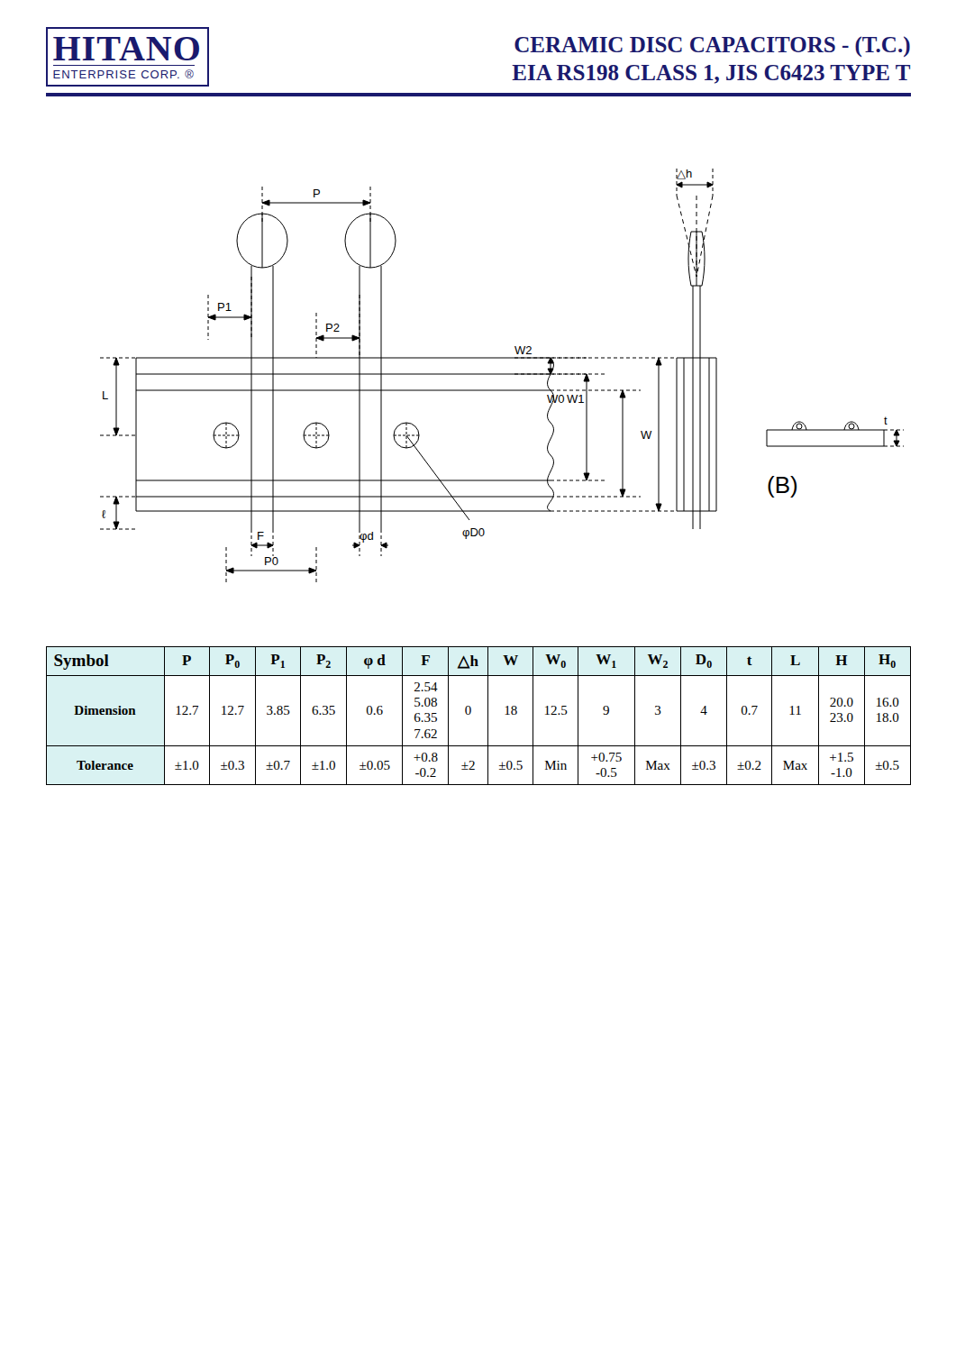HITANO ENTERPRISE CORP. ®
CERAMIC DISC CAPACITORS - (T.C.)
EIA RS198 CLASS 1, JIS C6423 TYPE T
P P1 P2 L ℓ F P0 φd φD0 W2 W1 W0 W △h t (B)
| Symbol | P | P 0 | P 1 | P 2 | φ d | F | △h | W | W 0 | W 1 | W 2 | D 0 | t | L | H | H 0 |
| --- | --- | --- | --- | --- | --- | --- | --- | --- | --- | --- | --- | --- | --- | --- | --- | --- |
| Dimension | 12.7 | 12.7 | 3.85 | 6.35 | 0.6 | 2.54 5.08 6.35 7.62 | 0 | 18 | 12.5 | 9 | 3 | 4 | 0.7 | 11 | 20.0 23.0 | 16.0 18.0 |
| Tolerance | ±1.0 | ±0.3 | ±0.7 | ±1.0 | ±0.05 | +0.8 -0.2 | ±2 | ±0.5 | Min | +0.75 -0.5 | Max | ±0.3 | ±0.2 | Max | +1.5 -1.0 | ±0.5 |